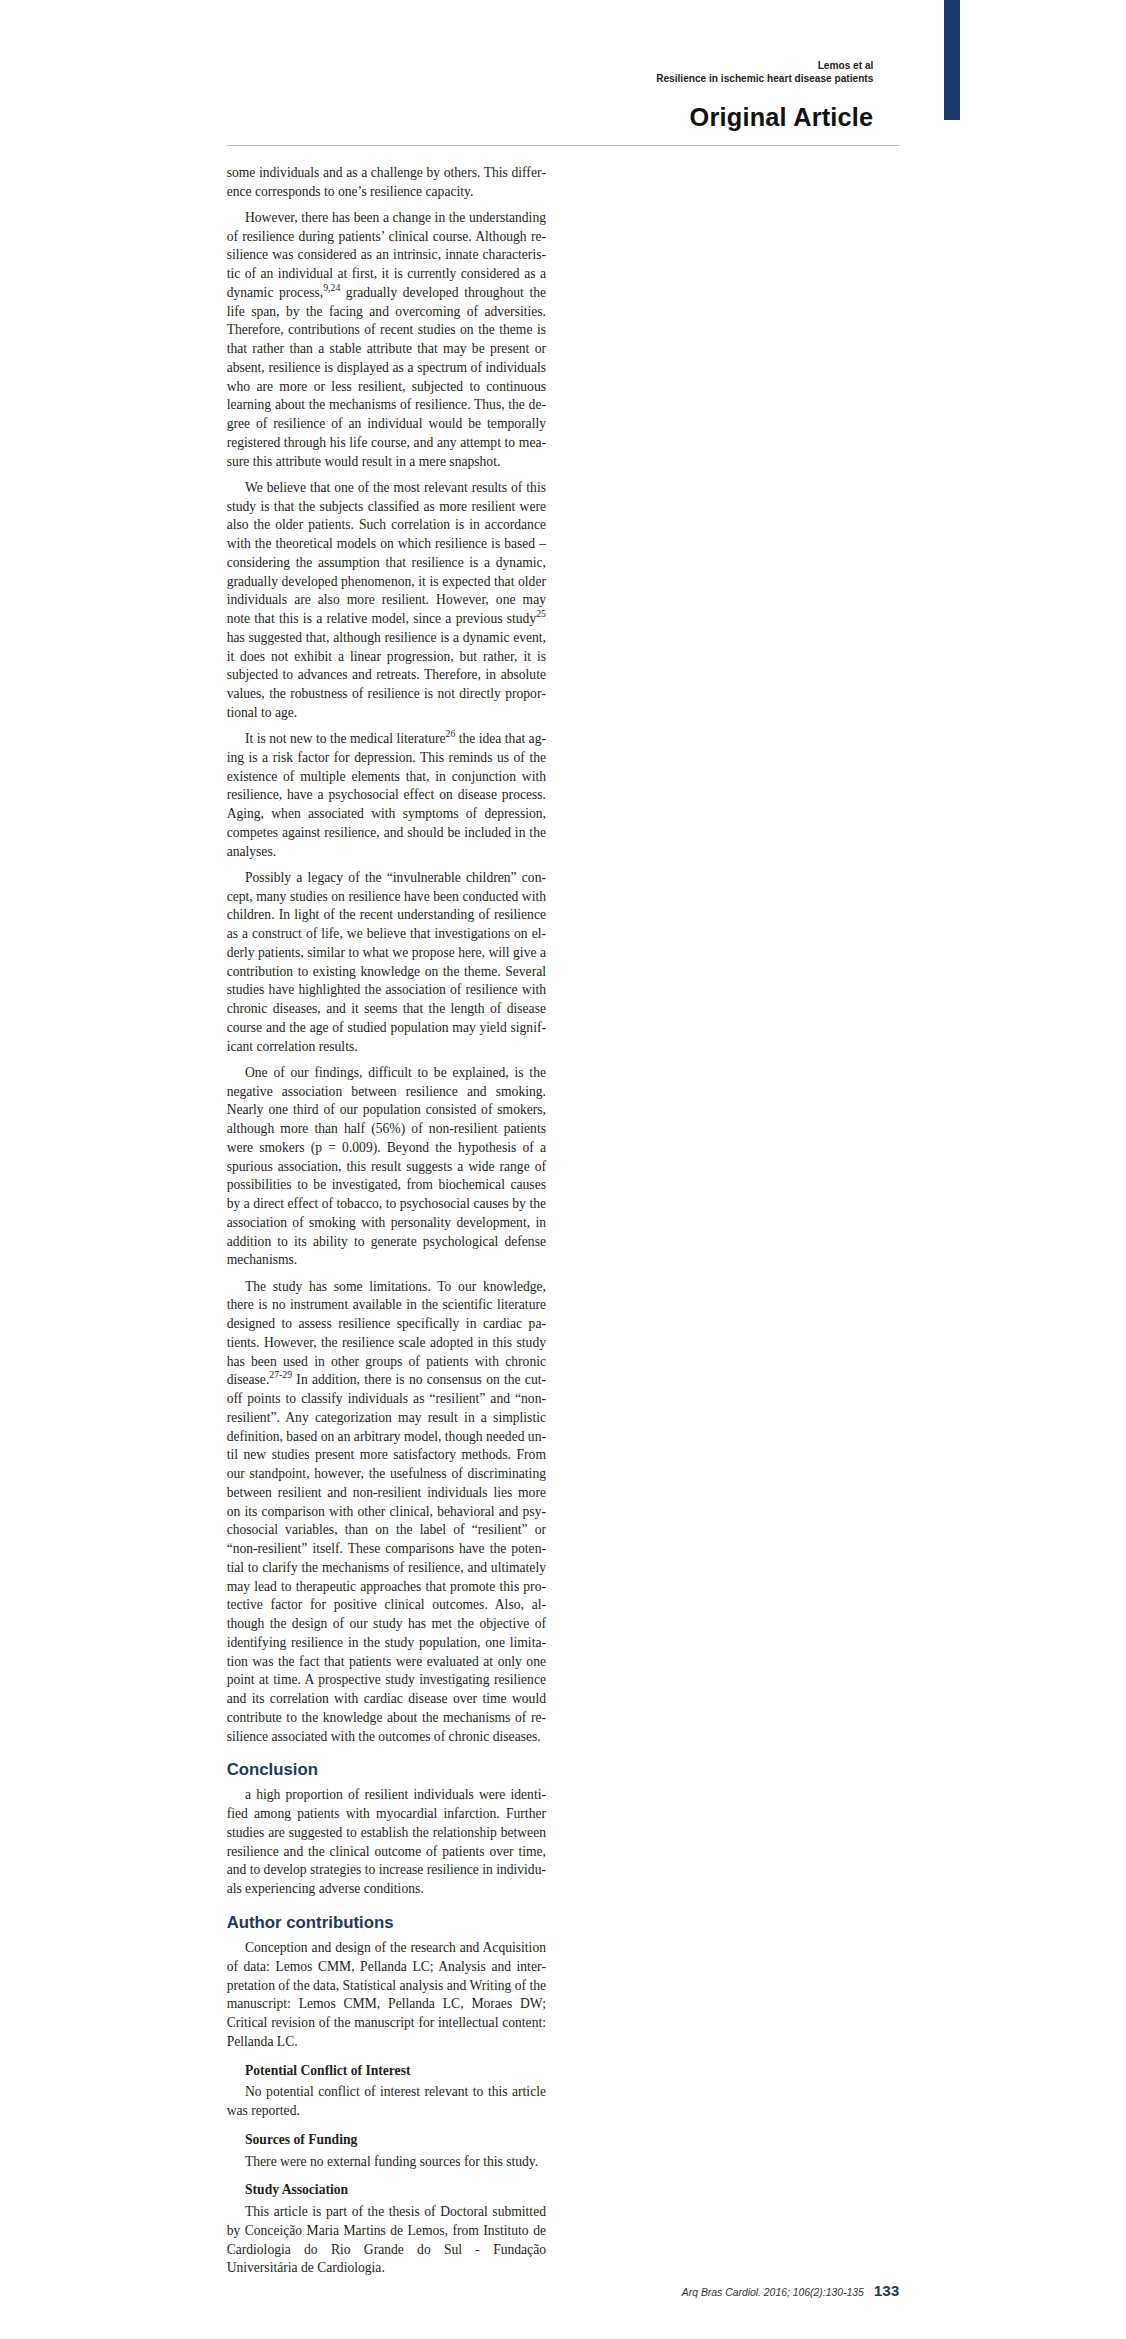Lemos et al
Resilience in ischemic heart disease patients
Original Article
some individuals and as a challenge by others. This difference corresponds to one’s resilience capacity.
However, there has been a change in the understanding of resilience during patients’ clinical course. Although resilience was considered as an intrinsic, innate characteristic of an individual at first, it is currently considered as a dynamic process,9,24 gradually developed throughout the life span, by the facing and overcoming of adversities. Therefore, contributions of recent studies on the theme is that rather than a stable attribute that may be present or absent, resilience is displayed as a spectrum of individuals who are more or less resilient, subjected to continuous learning about the mechanisms of resilience. Thus, the degree of resilience of an individual would be temporally registered through his life course, and any attempt to measure this attribute would result in a mere snapshot.
We believe that one of the most relevant results of this study is that the subjects classified as more resilient were also the older patients. Such correlation is in accordance with the theoretical models on which resilience is based – considering the assumption that resilience is a dynamic, gradually developed phenomenon, it is expected that older individuals are also more resilient. However, one may note that this is a relative model, since a previous study25 has suggested that, although resilience is a dynamic event, it does not exhibit a linear progression, but rather, it is subjected to advances and retreats. Therefore, in absolute values, the robustness of resilience is not directly proportional to age.
It is not new to the medical literature26 the idea that aging is a risk factor for depression. This reminds us of the existence of multiple elements that, in conjunction with resilience, have a psychosocial effect on disease process. Aging, when associated with symptoms of depression, competes against resilience, and should be included in the analyses.
Possibly a legacy of the “invulnerable children” concept, many studies on resilience have been conducted with children. In light of the recent understanding of resilience as a construct of life, we believe that investigations on elderly patients, similar to what we propose here, will give a contribution to existing knowledge on the theme. Several studies have highlighted the association of resilience with chronic diseases, and it seems that the length of disease course and the age of studied population may yield significant correlation results.
One of our findings, difficult to be explained, is the negative association between resilience and smoking. Nearly one third of our population consisted of smokers, although more than half (56%) of non-resilient patients were smokers (p = 0.009). Beyond the hypothesis of a spurious association, this result suggests a wide range of possibilities to be investigated, from biochemical causes by a direct effect of tobacco, to psychosocial causes by the association of smoking with personality development, in addition to its ability to generate psychological defense mechanisms.
The study has some limitations. To our knowledge, there is no instrument available in the scientific literature designed to assess resilience specifically in cardiac patients. However, the resilience scale adopted in this study has been used in other groups of patients with chronic disease.27-29 In addition, there is no consensus on the cut-off points to classify individuals as “resilient” and “non-resilient”. Any categorization may result in a simplistic definition, based on an arbitrary model, though needed until new studies present more satisfactory methods. From our standpoint, however, the usefulness of discriminating between resilient and non-resilient individuals lies more on its comparison with other clinical, behavioral and psychosocial variables, than on the label of “resilient” or “non-resilient” itself. These comparisons have the potential to clarify the mechanisms of resilience, and ultimately may lead to therapeutic approaches that promote this protective factor for positive clinical outcomes. Also, although the design of our study has met the objective of identifying resilience in the study population, one limitation was the fact that patients were evaluated at only one point at time. A prospective study investigating resilience and its correlation with cardiac disease over time would contribute to the knowledge about the mechanisms of resilience associated with the outcomes of chronic diseases.
Conclusion
a high proportion of resilient individuals were identified among patients with myocardial infarction. Further studies are suggested to establish the relationship between resilience and the clinical outcome of patients over time, and to develop strategies to increase resilience in individuals experiencing adverse conditions.
Author contributions
Conception and design of the research and Acquisition of data: Lemos CMM, Pellanda LC; Analysis and interpretation of the data, Statistical analysis and Writing of the manuscript: Lemos CMM, Pellanda LC, Moraes DW; Critical revision of the manuscript for intellectual content: Pellanda LC.
Potential Conflict of Interest
No potential conflict of interest relevant to this article was reported.
Sources of Funding
There were no external funding sources for this study.
Study Association
This article is part of the thesis of Doctoral submitted by Conceição Maria Martins de Lemos, from Instituto de Cardiologia do Rio Grande do Sul - Fundação Universitária de Cardiologia.
Arq Bras Cardiol. 2016; 106(2):130-135
133